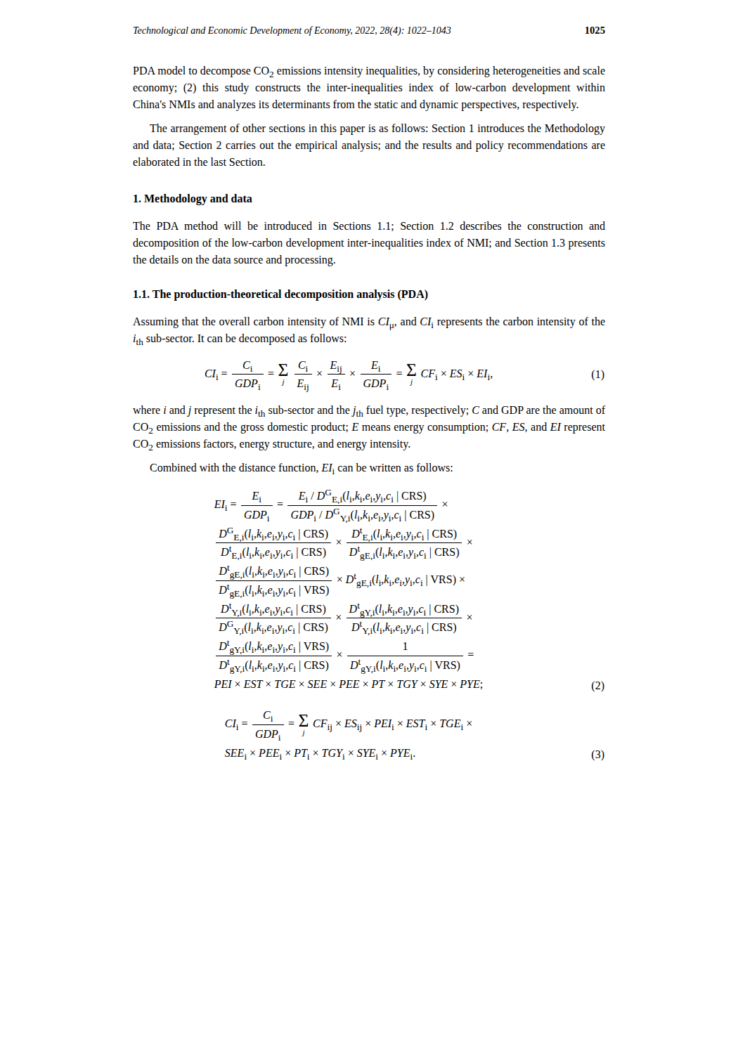Technological and Economic Development of Economy, 2022, 28(4): 1022–1043 1025
PDA model to decompose CO2 emissions intensity inequalities, by considering heterogeneities and scale economy; (2) this study constructs the inter-inequalities index of low-carbon development within China's NMIs and analyzes its determinants from the static and dynamic perspectives, respectively.
The arrangement of other sections in this paper is as follows: Section 1 introduces the Methodology and data; Section 2 carries out the empirical analysis; and the results and policy recommendations are elaborated in the last Section.
1. Methodology and data
The PDA method will be introduced in Sections 1.1; Section 1.2 describes the construction and decomposition of the low-carbon development inter-inequalities index of NMI; and Section 1.3 presents the details on the data source and processing.
1.1. The production-theoretical decomposition analysis (PDA)
Assuming that the overall carbon intensity of NMI is CIμ, and CIi represents the carbon intensity of the ith sub-sector. It can be decomposed as follows:
| CI i = C i GDP i = Σ j C i E ij × E ij E i × E i GDP i = Σ j CF i × ES i × EI i , | (1) |
where i and j represent the ith sub-sector and the jth fuel type, respectively; C and GDP are the amount of CO2 emissions and the gross domestic product; E means energy consumption; CF, ES, and EI represent CO2 emissions factors, energy structure, and energy intensity.
Combined with the distance function, EIi can be written as follows:
| EI i = E i GDP i = E i / D G E,i ( l i , k i , e i , y i , c i / CRS ) GDP i / D G Y,i ( l i , k i , e i , y i , c i / CRS ) × D G E,i ( l i , k i , e i , y i , c i / CRS ) D t E,i ( l i , k i , e i , y i , c i / CRS ) × D t E,i ( l i , k i , e i , y i , c i / CRS ) D t gE,i ( l i , k i , e i , y i , c i / CRS ) × D t gE,i ( l i , k i , e i , y i , c i / CRS ) D t gE,i ( l i , k i , e i , y i , c i / VRS ) × D t gE,i ( l i , k i , e i , y i , c i / VRS ) × D t Y,i ( l i , k i , e i , y i , c i / CRS ) D G Y,i ( l i , k i , e i , y i , c i / CRS ) × D t gY,i ( l i , k i , e i , y i , c i / CRS ) D t Y,i ( l i , k i , e i , y i , c i / CRS ) × D t gY,i ( l i , k i , e i , y i , c i / VRS ) D t gY,i ( l i , k i , e i , y i , c i / CRS ) × 1 D t gY,i ( l i , k i , e i , y i , c i / VRS ) = PEI × EST × TGE × SEE × PEE × PT × TGY × SYE × PYE ; | (2) |
| CI i = C i GDP i = Σ j CF ij × ES ij × PEI i × EST i × TGE i × SEE i × PEE i × PT i × TGY i × SYE i × PYE i . | (3) |